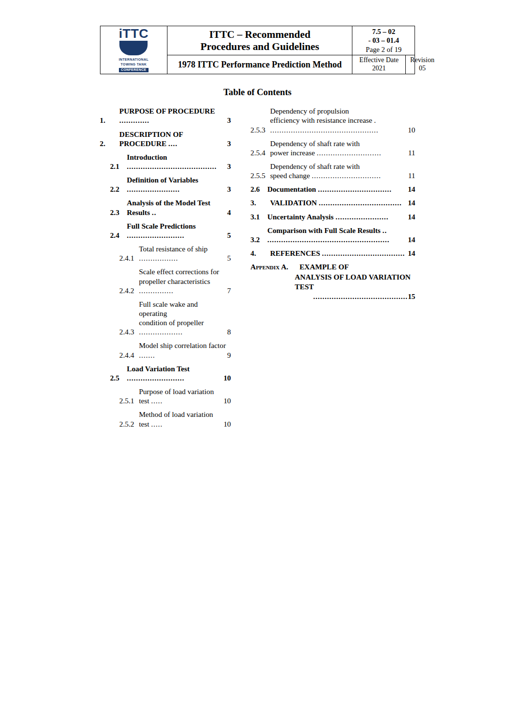| i TTC INTERNATIONAL TOWING TANK CONFERENCE | ITTC – Recommended Procedures and Guidelines | 7.5 – 02 - 03 – 01.4 Page 2 of 19 |
| 1978 ITTC Performance Prediction Method | / Effective Date 2021 / Revision 05 / |
Table of Contents
1. PURPOSE OF PROCEDURE ............. 3
2. DESCRIPTION OF PROCEDURE .... 3
2.1 Introduction ....................................... 3
2.2 Definition of Variables ....................... 3
2.3 Analysis of the Model Test Results .. 4
2.4 Full Scale Predictions ......................... 5
2.4.1 Total resistance of ship ................. 5
2.4.2 Scale effect corrections for
propeller characteristics ............... 7
2.4.3 Full scale wake and operating
condition of propeller ................... 8
2.4.4 Model ship correlation factor ....... 9
2.5 Load Variation Test ......................... 10
2.5.1 Purpose of load variation test ..... 10
2.5.2 Method of load variation test ..... 10
2.5.3 Dependency of propulsion
efficiency with resistance increase .
............................................... 10
2.5.4 Dependency of shaft rate with
power increase ............................ 11
2.5.5 Dependency of shaft rate with
speed change .............................. 11
2.6 Documentation ................................ 14
3. VALIDATION .................................... 14
3.1 Uncertainty Analysis ....................... 14
3.2 Comparison with Full Scale Results ..
..................................................... 14
4. REFERENCES .................................... 14
Appendix A. EXAMPLE OF
ANALYSIS OF LOAD VARIATION
TEST ......................................... 15